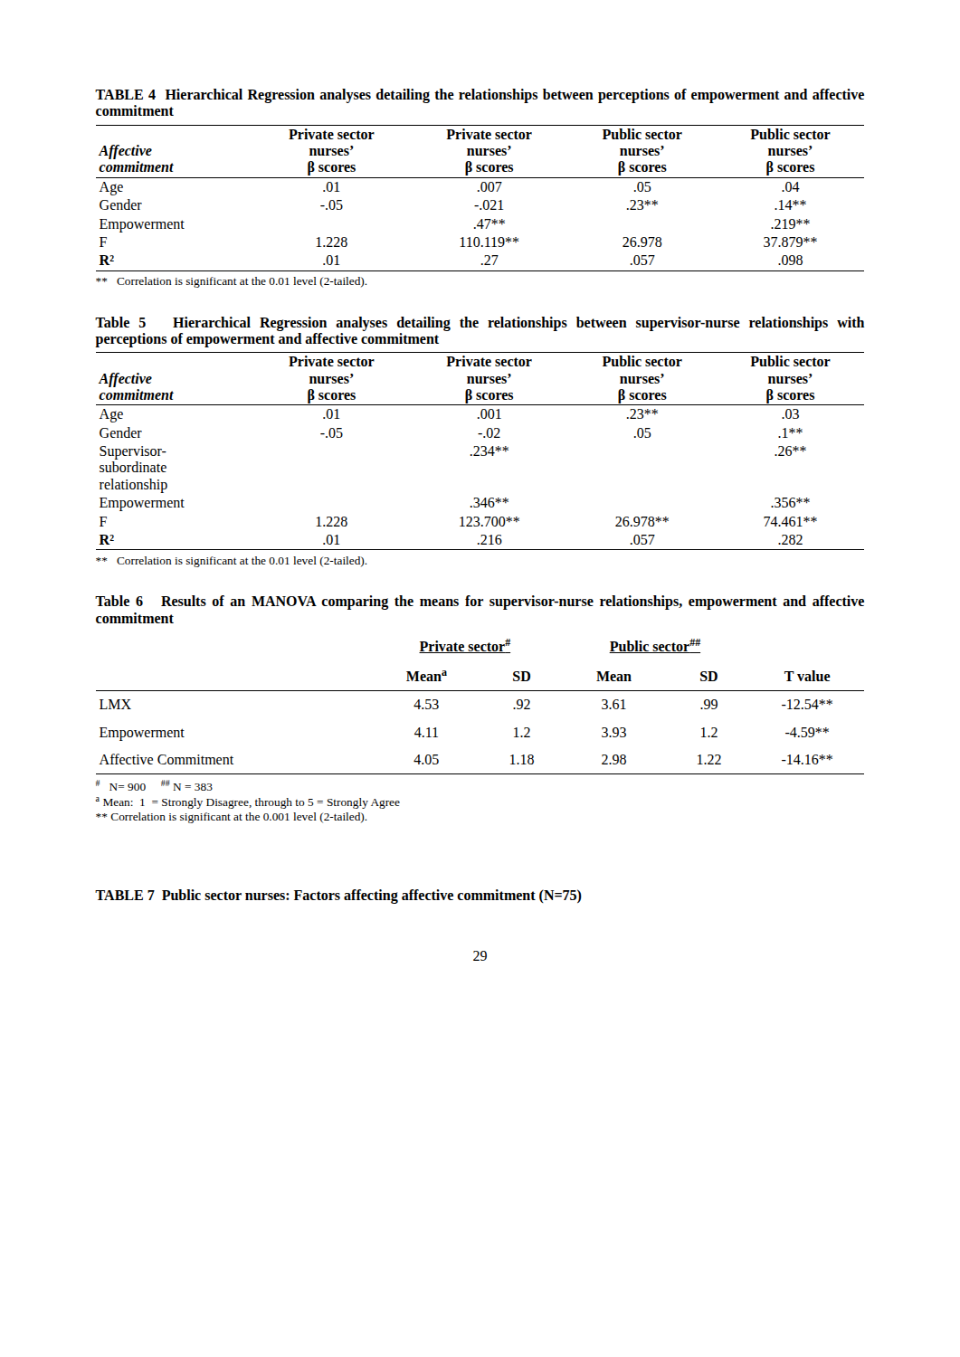TABLE 4 Hierarchical Regression analyses detailing the relationships between perceptions of empowerment and affective commitment
| Affective commitment | Private sector nurses’ β scores | Private sector nurses’ β scores | Public sector nurses’ β scores | Public sector nurses’ β scores |
| --- | --- | --- | --- | --- |
| Age | .01 | .007 | .05 | .04 |
| Gender | -.05 | -.021 | .23** | .14** |
| Empowerment | | .47** | | .219** |
| F | 1.228 | 110.119** | 26.978 | 37.879** |
| R² | .01 | .27 | .057 | .098 |
** Correlation is significant at the 0.01 level (2-tailed).
Table 5 Hierarchical Regression analyses detailing the relationships between supervisor-nurse relationships with perceptions of empowerment and affective commitment
| Affective commitment | Private sector nurses’ β scores | Private sector nurses’ β scores | Public sector nurses’ β scores | Public sector nurses’ β scores |
| --- | --- | --- | --- | --- |
| Age | .01 | .001 | .23** | .03 |
| Gender | -.05 | -.02 | .05 | .1** |
| Supervisor- subordinate relationship | | .234** | | .26** |
| Empowerment | | .346** | | .356** |
| F | 1.228 | 123.700** | 26.978** | 74.461** |
| R² | .01 | .216 | .057 | .282 |
** Correlation is significant at the 0.01 level (2-tailed).
Table 6 Results of an MANOVA comparing the means for supervisor-nurse relationships, empowerment and affective commitment
| | Private sector # | Public sector ## | |
| | Mean a | SD | Mean | SD | T value |
| LMX | 4.53 | .92 | 3.61 | .99 | -12.54** |
| Empowerment | 4.11 | 1.2 | 3.93 | 1.2 | -4.59** |
| Affective Commitment | 4.05 | 1.18 | 2.98 | 1.22 | -14.16** |
# N= 900 ## N = 383
a Mean: 1 = Strongly Disagree, through to 5 = Strongly Agree
** Correlation is significant at the 0.001 level (2-tailed).
TABLE 7 Public sector nurses: Factors affecting affective commitment (N=75)
29